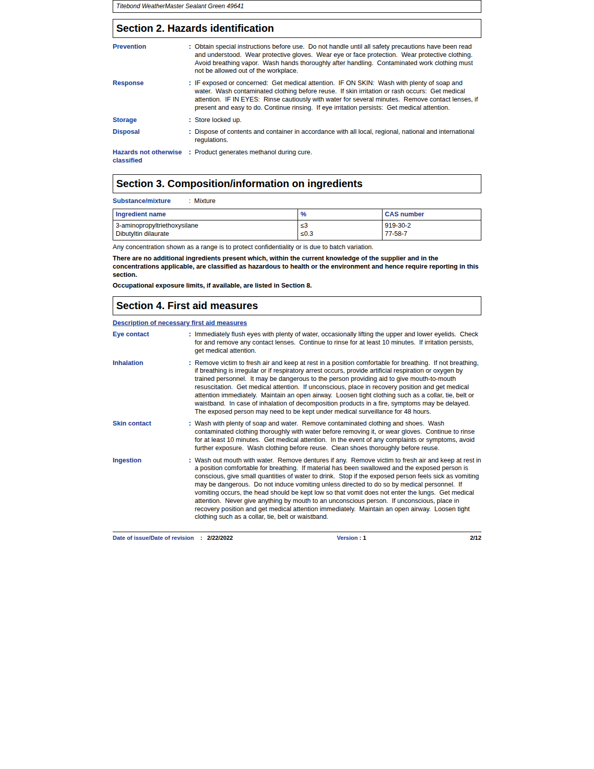Titebond WeatherMaster Sealant Green 49641
Section 2. Hazards identification
| Prevention | : | Obtain special instructions before use. Do not handle until all safety precautions have been read and understood. Wear protective gloves. Wear eye or face protection. Wear protective clothing. Avoid breathing vapor. Wash hands thoroughly after handling. Contaminated work clothing must not be allowed out of the workplace. |
| Response | : | IF exposed or concerned: Get medical attention. IF ON SKIN: Wash with plenty of soap and water. Wash contaminated clothing before reuse. If skin irritation or rash occurs: Get medical attention. IF IN EYES: Rinse cautiously with water for several minutes. Remove contact lenses, if present and easy to do. Continue rinsing. If eye irritation persists: Get medical attention. |
| Storage | : | Store locked up. |
| Disposal | : | Dispose of contents and container in accordance with all local, regional, national and international regulations. |
| Hazards not otherwise classified | : | Product generates methanol during cure. |
Section 3. Composition/information on ingredients
Substance/mixture: Mixture
| Ingredient name | % | CAS number |
| --- | --- | --- |
| 3-aminopropyltriethoxysilane Dibutyltin dilaurate | ≤3 ≤0.3 | 919-30-2 77-58-7 |
Any concentration shown as a range is to protect confidentiality or is due to batch variation.
There are no additional ingredients present which, within the current knowledge of the supplier and in the concentrations applicable, are classified as hazardous to health or the environment and hence require reporting in this section.
Occupational exposure limits, if available, are listed in Section 8.
Section 4. First aid measures
Description of necessary first aid measures
| Eye contact | : | Immediately flush eyes with plenty of water, occasionally lifting the upper and lower eyelids. Check for and remove any contact lenses. Continue to rinse for at least 10 minutes. If irritation persists, get medical attention. |
| Inhalation | : | Remove victim to fresh air and keep at rest in a position comfortable for breathing. If not breathing, if breathing is irregular or if respiratory arrest occurs, provide artificial respiration or oxygen by trained personnel. It may be dangerous to the person providing aid to give mouth-to-mouth resuscitation. Get medical attention. If unconscious, place in recovery position and get medical attention immediately. Maintain an open airway. Loosen tight clothing such as a collar, tie, belt or waistband. In case of inhalation of decomposition products in a fire, symptoms may be delayed. The exposed person may need to be kept under medical surveillance for 48 hours. |
| Skin contact | : | Wash with plenty of soap and water. Remove contaminated clothing and shoes. Wash contaminated clothing thoroughly with water before removing it, or wear gloves. Continue to rinse for at least 10 minutes. Get medical attention. In the event of any complaints or symptoms, avoid further exposure. Wash clothing before reuse. Clean shoes thoroughly before reuse. |
| Ingestion | : | Wash out mouth with water. Remove dentures if any. Remove victim to fresh air and keep at rest in a position comfortable for breathing. If material has been swallowed and the exposed person is conscious, give small quantities of water to drink. Stop if the exposed person feels sick as vomiting may be dangerous. Do not induce vomiting unless directed to do so by medical personnel. If vomiting occurs, the head should be kept low so that vomit does not enter the lungs. Get medical attention. Never give anything by mouth to an unconscious person. If unconscious, place in recovery position and get medical attention immediately. Maintain an open airway. Loosen tight clothing such as a collar, tie, belt or waistband. |
Date of issue/Date of revision : 2/22/2022 Version : 1 2/12